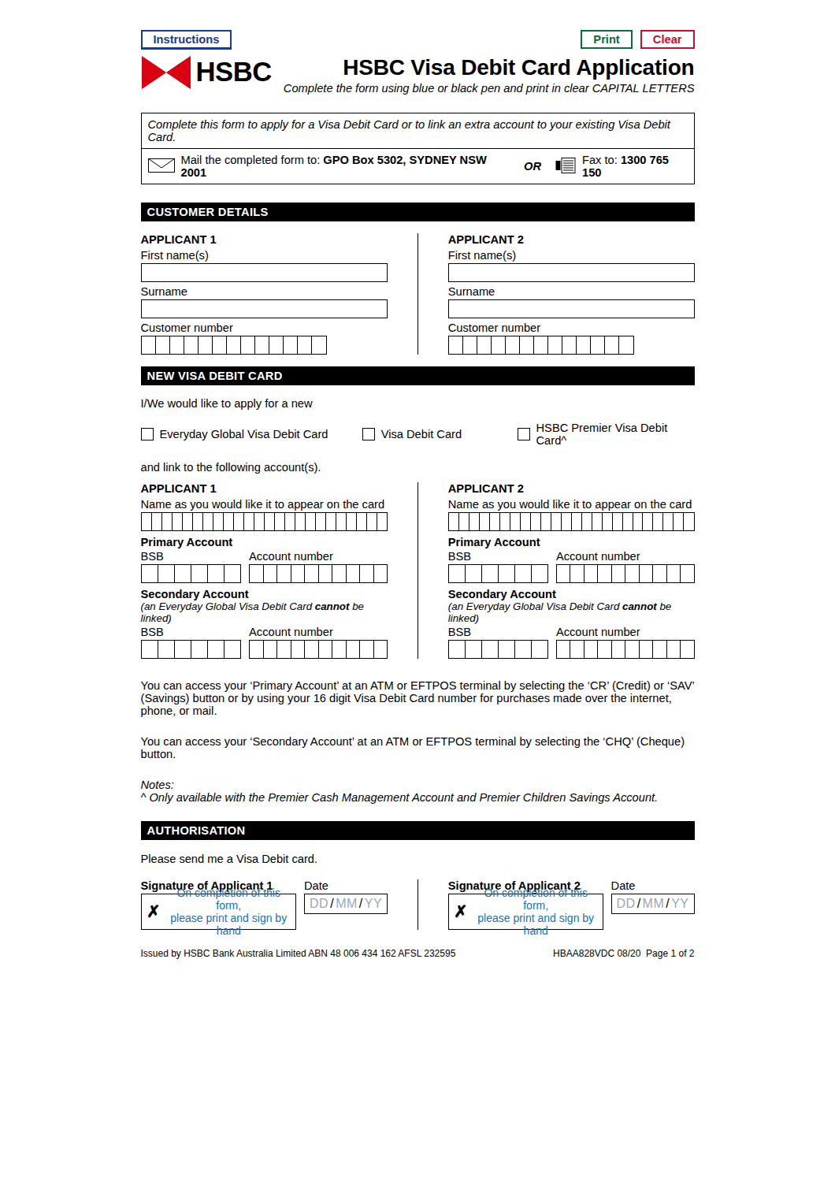Instructions
Print Clear
HSBC
HSBC Visa Debit Card Application
Complete the form using blue or black pen and print in clear CAPITAL LETTERS
Complete this form to apply for a Visa Debit Card or to link an extra account to your existing Visa Debit Card.
Mail the completed form to: GPO Box 5302, SYDNEY NSW 2001 OR Fax to: 1300 765 150
CUSTOMER DETAILS
APPLICANT 1
First name(s)
Surname
Customer number
APPLICANT 2
First name(s)
Surname
Customer number
NEW VISA DEBIT CARD
I/We would like to apply for a new
Everyday Global Visa Debit Card Visa Debit Card HSBC Premier Visa Debit Card^
and link to the following account(s).
APPLICANT 1
Name as you would like it to appear on the card
Primary Account
BSB
Account number
Secondary Account
(an Everyday Global Visa Debit Card cannot be linked)
BSB
Account number
APPLICANT 2
Name as you would like it to appear on the card
Primary Account
BSB
Account number
Secondary Account
(an Everyday Global Visa Debit Card cannot be linked)
BSB
Account number
You can access your ‘Primary Account’ at an ATM or EFTPOS terminal by selecting the ‘CR’ (Credit) or ‘SAV’ (Savings) button or by using your 16 digit Visa Debit Card number for purchases made over the internet, phone, or mail.
You can access your ‘Secondary Account’ at an ATM or EFTPOS terminal by selecting the ‘CHQ’ (Cheque) button.
Notes:
^ Only available with the Premier Cash Management Account and Premier Children Savings Account.
AUTHORISATION
Please send me a Visa Debit card.
Signature of Applicant 1
✗ On completion of this form,
please print and sign by hand
Date
DD/MM/YY
Signature of Applicant 2
✗ On completion of this form,
please print and sign by hand
Date
DD/MM/YY
Issued by HSBC Bank Australia Limited ABN 48 006 434 162 AFSL 232595
HBAA828VDC 08/20 Page 1 of 2